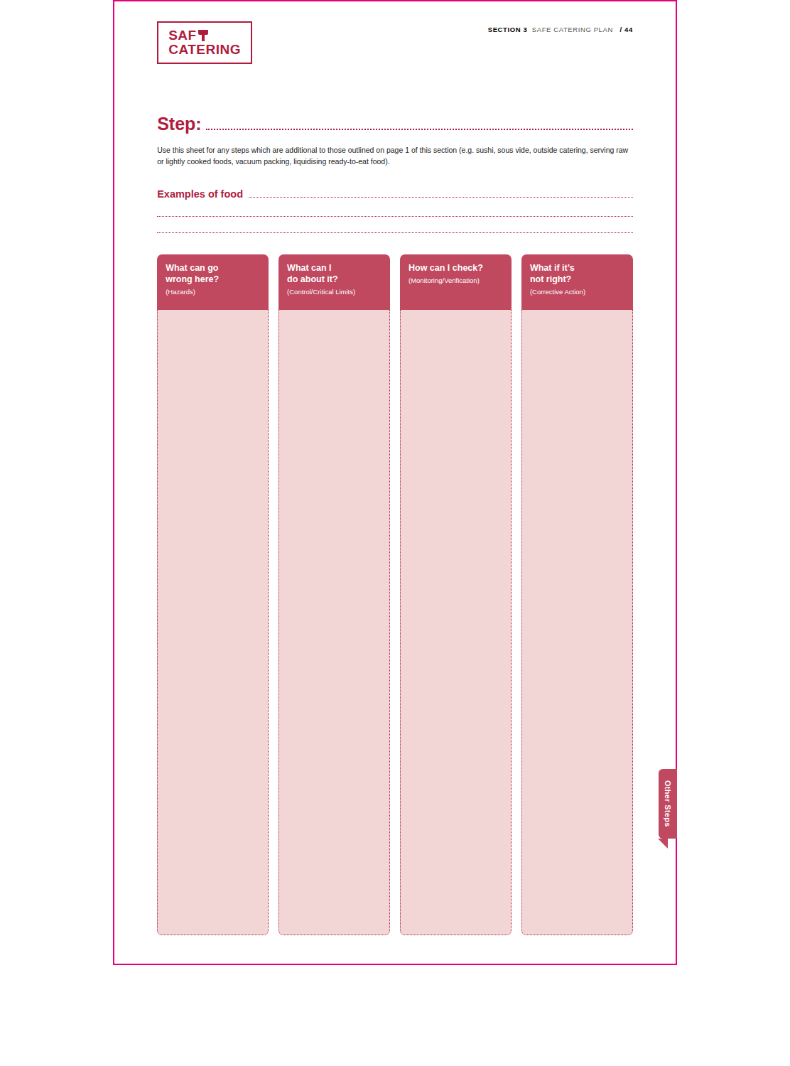SAF
CATERING
SECTION 3 SAFE CATERING PLAN / 44
Step:
Use this sheet for any steps which are additional to those outlined on page 1 of this section (e.g. sushi, sous vide, outside catering, serving raw or lightly cooked foods, vacuum packing, liquidising ready-to-eat food).
Examples of food
What can go
wrong here?
(Hazards)
What can I
do about it?
(Control/Critical Limits)
How can I check?
(Monitoring/Verification)
What if it’s
not right?
(Corrective Action)
Other Steps